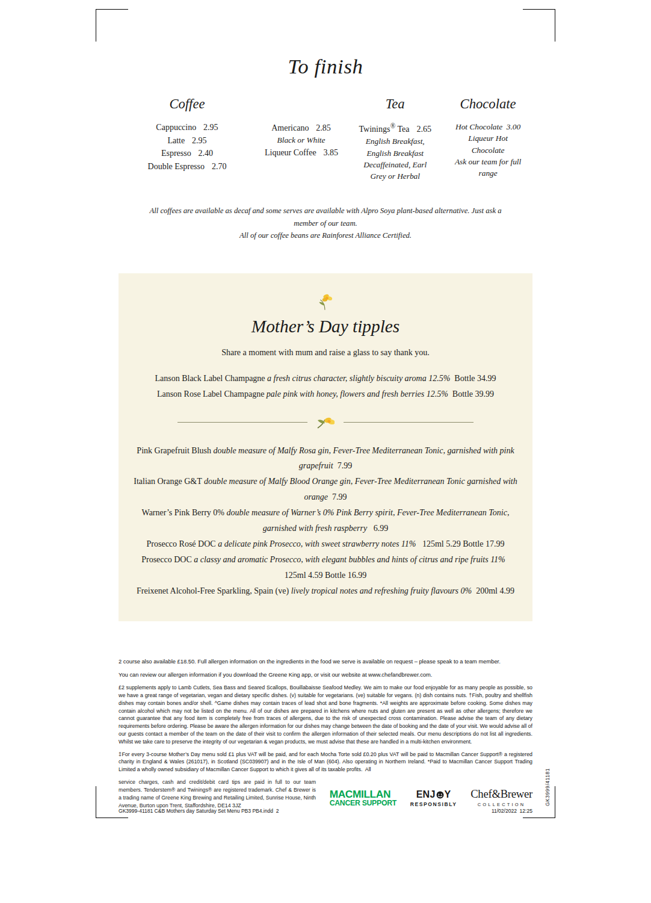To finish
Coffee
Cappuccino 2.95
Latte 2.95
Espresso 2.40
Double Espresso 2.70
Americano 2.85
Black or White
Liqueur Coffee 3.85
Tea
Twinings® Tea 2.65
English Breakfast, English Breakfast Decaffeinated, Earl Grey or Herbal
Chocolate
Hot Chocolate 3.00
Liqueur Hot Chocolate
Ask our team for full range
All coffees are available as decaf and some serves are available with Alpro Soya plant-based alternative. Just ask a member of our team.
All of our coffee beans are Rainforest Alliance Certified.
Mother’s Day tipples
Share a moment with mum and raise a glass to say thank you.
Lanson Black Label Champagne a fresh citrus character, slightly biscuity aroma 12.5% Bottle 34.99
Lanson Rose Label Champagne pale pink with honey, flowers and fresh berries 12.5% Bottle 39.99
Pink Grapefruit Blush double measure of Malfy Rosa gin, Fever-Tree Mediterranean Tonic, garnished with pink grapefruit 7.99
Italian Orange G&T double measure of Malfy Blood Orange gin, Fever-Tree Mediterranean Tonic garnished with orange 7.99
Warner’s Pink Berry 0% double measure of Warner’s 0% Pink Berry spirit, Fever-Tree Mediterranean Tonic, garnished with fresh raspberry 6.99
Prosecco Rosé DOC a delicate pink Prosecco, with sweet strawberry notes 11% 125ml 5.29 Bottle 17.99
Prosecco DOC a classy and aromatic Prosecco, with elegant bubbles and hints of citrus and ripe fruits 11% 125ml 4.59 Bottle 16.99
Freixenet Alcohol-Free Sparkling, Spain (ve) lively tropical notes and refreshing fruity flavours 0% 200ml 4.99
2 course also available £18.50. Full allergen information on the ingredients in the food we serve is available on request – please speak to a team member.
You can review our allergen information if you download the Greene King app, or visit our website at www.chefandbrewer.com.
£2 supplements apply to Lamb Cutlets, Sea Bass and Seared Scallops, Bouillabaisse Seafood Medley. We aim to make our food enjoyable for as many people as possible, so we have a great range of vegetarian, vegan and dietary specific dishes. (v) suitable for vegetarians. (ve) suitable for vegans. (n) dish contains nuts. †Fish, poultry and shellfish dishes may contain bones and/or shell. ^Game dishes may contain traces of lead shot and bone fragments. *All weights are approximate before cooking. Some dishes may contain alcohol which may not be listed on the menu. All of our dishes are prepared in kitchens where nuts and gluten are present as well as other allergens; therefore we cannot guarantee that any food item is completely free from traces of allergens, due to the risk of unexpected cross contamination. Please advise the team of any dietary requirements before ordering. Please be aware the allergen information for our dishes may change between the date of booking and the date of your visit. We would advise all of our guests contact a member of the team on the date of their visit to confirm the allergen information of their selected meals. Our menu descriptions do not list all ingredients. Whilst we take care to preserve the integrity of our vegetarian & vegan products, we must advise that these are handled in a multi-kitchen environment.
‡For every 3-course Mother’s Day menu sold £1 plus VAT will be paid, and for each Mocha Torte sold £0.20 plus VAT will be paid to Macmillan Cancer Support® a registered charity in England & Wales (261017), in Scotland (SC039907) and in the Isle of Man (604). Also operating in Northern Ireland. *Paid to Macmillan Cancer Support Trading Limited a wholly owned subsidiary of Macmillan Cancer Support to which it gives all of its taxable profits. All
service charges, cash and credit/debit card tips are paid in full to our team members. Tenderstem® and Twinings® are registered trademark. Chef & Brewer is a trading name of Greene King Brewing and Retailing Limited, Sunrise House, Ninth Avenue, Burton upon Trent, Staffordshire, DE14 3JZ
MACMILLAN CANCER SUPPORT
ENJ Y RESPONSIBLY
Chef&Brewer COLLECTION
GK3999/41181
GK3999-41181 C&B Mothers day Saturday Set Menu PB3 PB4.indd 2 11/02/2022 12:25